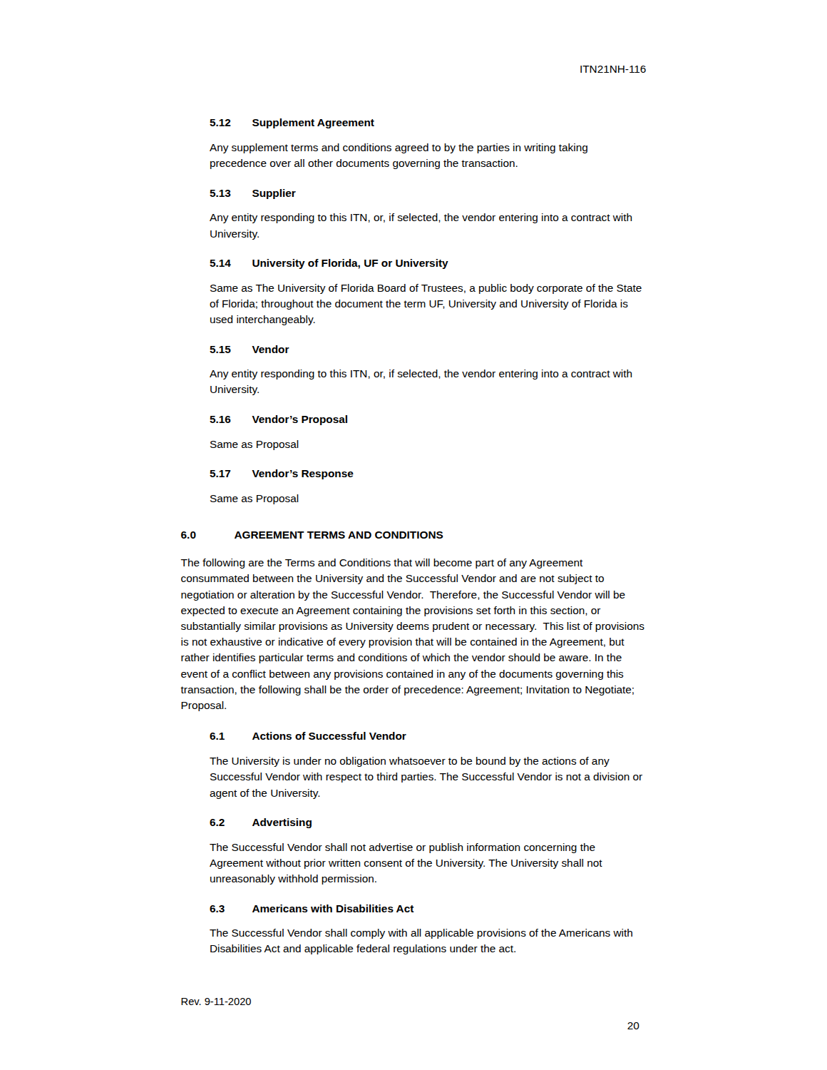ITN21NH-116
5.12 Supplement Agreement
Any supplement terms and conditions agreed to by the parties in writing taking precedence over all other documents governing the transaction.
5.13 Supplier
Any entity responding to this ITN, or, if selected, the vendor entering into a contract with University.
5.14 University of Florida, UF or University
Same as The University of Florida Board of Trustees, a public body corporate of the State of Florida; throughout the document the term UF, University and University of Florida is used interchangeably.
5.15 Vendor
Any entity responding to this ITN, or, if selected, the vendor entering into a contract with University.
5.16 Vendor’s Proposal
Same as Proposal
5.17 Vendor’s Response
Same as Proposal
6.0 AGREEMENT TERMS AND CONDITIONS
The following are the Terms and Conditions that will become part of any Agreement consummated between the University and the Successful Vendor and are not subject to negotiation or alteration by the Successful Vendor. Therefore, the Successful Vendor will be expected to execute an Agreement containing the provisions set forth in this section, or substantially similar provisions as University deems prudent or necessary. This list of provisions is not exhaustive or indicative of every provision that will be contained in the Agreement, but rather identifies particular terms and conditions of which the vendor should be aware. In the event of a conflict between any provisions contained in any of the documents governing this transaction, the following shall be the order of precedence: Agreement; Invitation to Negotiate; Proposal.
6.1 Actions of Successful Vendor
The University is under no obligation whatsoever to be bound by the actions of any Successful Vendor with respect to third parties. The Successful Vendor is not a division or agent of the University.
6.2 Advertising
The Successful Vendor shall not advertise or publish information concerning the Agreement without prior written consent of the University. The University shall not unreasonably withhold permission.
6.3 Americans with Disabilities Act
The Successful Vendor shall comply with all applicable provisions of the Americans with Disabilities Act and applicable federal regulations under the act.
Rev. 9-11-2020
20